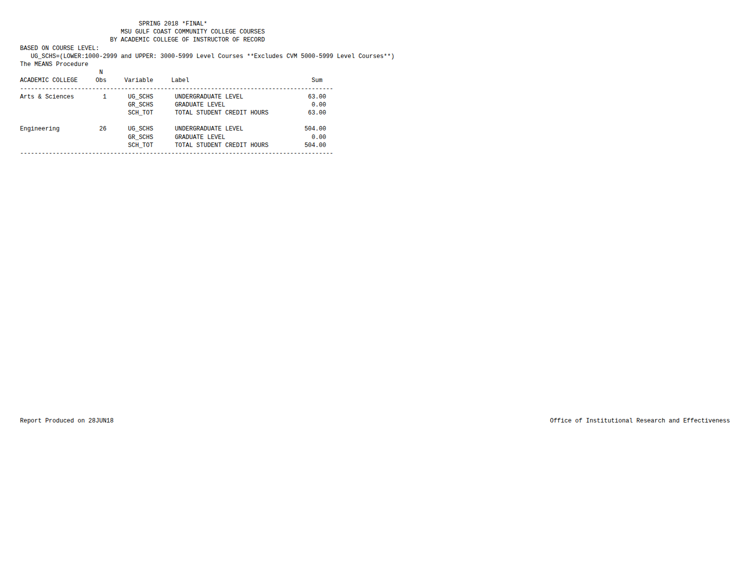SPRING 2018 *FINAL*
   MSU GULF COAST COMMUNITY COLLEGE COURSES
BY ACADEMIC COLLEGE OF INSTRUCTOR OF RECORD
BASED ON COURSE LEVEL:
   UG_SCHS=(LOWER:1000-2999 and UPPER: 3000-5999 Level Courses **Excludes CVM 5000-5999 Level Courses**)
The MEANS Procedure
                      N
ACADEMIC COLLEGE     Obs     Variable     Label                                  Sum
---------------------------------------------------------------------------------------
Arts & Sciences        1      UG_SCHS      UNDERGRADUATE LEVEL                  63.00
                              GR_SCHS      GRADUATE LEVEL                        0.00
                              SCH_TOT      TOTAL STUDENT CREDIT HOURS           63.00

Engineering           26      UG_SCHS      UNDERGRADUATE LEVEL                 504.00
                              GR_SCHS      GRADUATE LEVEL                        0.00
                              SCH_TOT      TOTAL STUDENT CREDIT HOURS          504.00
---------------------------------------------------------------------------------------
Report Produced on 28JUN18 Office of Institutional Research and Effectiveness